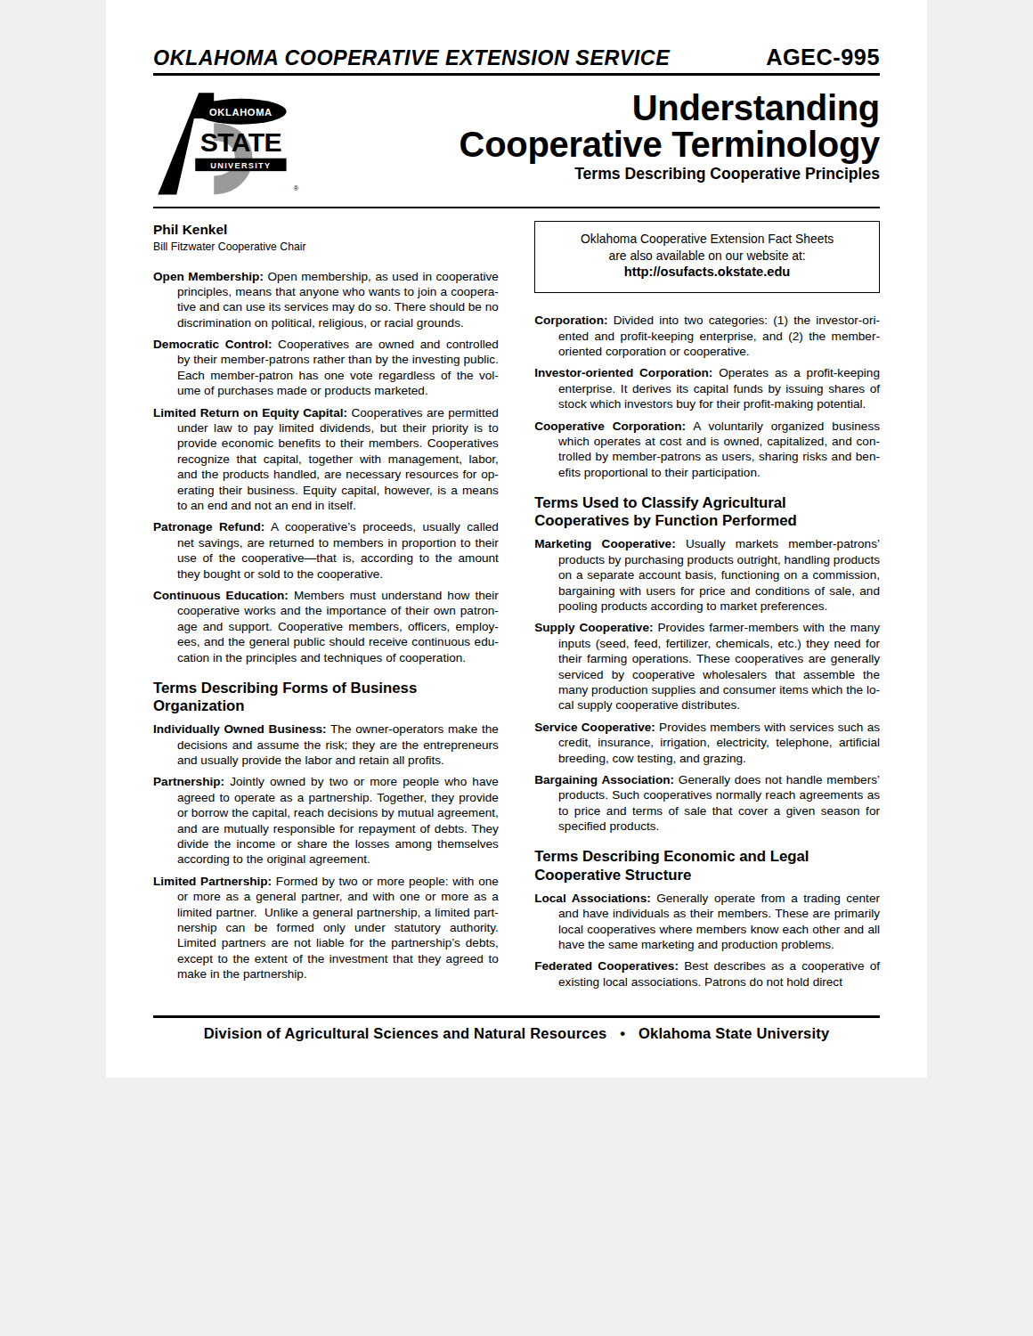Oklahoma Cooperative Extension Service
AGEC-995
OKLAHOMA STATE UNIVERSITY ®
Understanding
Cooperative Terminology
Terms Describing Cooperative Principles
Phil Kenkel
Bill Fitzwater Cooperative Chair
Open Membership: Open membership, as used in cooperative principles, means that anyone who wants to join a cooperative and can use its services may do so. There should be no discrimination on political, religious, or racial grounds.
Democratic Control: Cooperatives are owned and controlled by their member-patrons rather than by the investing public. Each member-patron has one vote regardless of the volume of purchases made or products marketed.
Limited Return on Equity Capital: Cooperatives are permitted under law to pay limited dividends, but their priority is to provide economic benefits to their members. Cooperatives recognize that capital, together with management, labor, and the products handled, are necessary resources for operating their business. Equity capital, however, is a means to an end and not an end in itself.
Patronage Refund: A cooperative’s proceeds, usually called net savings, are returned to members in proportion to their use of the cooperative—that is, according to the amount they bought or sold to the cooperative.
Continuous Education: Members must understand how their cooperative works and the importance of their own patronage and support. Cooperative members, officers, employees, and the general public should receive continuous education in the principles and techniques of cooperation.
Terms Describing Forms of Business Organization
Individually Owned Business: The owner-operators make the decisions and assume the risk; they are the entrepreneurs and usually provide the labor and retain all profits.
Partnership: Jointly owned by two or more people who have agreed to operate as a partnership. Together, they provide or borrow the capital, reach decisions by mutual agreement, and are mutually responsible for repayment of debts. They divide the income or share the losses among themselves according to the original agreement.
Limited Partnership: Formed by two or more people: with one or more as a general partner, and with one or more as a limited partner. Unlike a general partnership, a limited partnership can be formed only under statutory authority. Limited partners are not liable for the partnership’s debts, except to the extent of the investment that they agreed to make in the partnership.
Oklahoma Cooperative Extension Fact Sheets
are also available on our website at:
http://osufacts.okstate.edu
Corporation: Divided into two categories: (1) the investor-oriented and profit-keeping enterprise, and (2) the member-oriented corporation or cooperative.
Investor-oriented Corporation: Operates as a profit-keeping enterprise. It derives its capital funds by issuing shares of stock which investors buy for their profit-making potential.
Cooperative Corporation: A voluntarily organized business which operates at cost and is owned, capitalized, and controlled by member-patrons as users, sharing risks and benefits proportional to their participation.
Terms Used to Classify Agricultural Cooperatives by Function Performed
Marketing Cooperative: Usually markets member-patrons’ products by purchasing products outright, handling products on a separate account basis, functioning on a commission, bargaining with users for price and conditions of sale, and pooling products according to market preferences.
Supply Cooperative: Provides farmer-members with the many inputs (seed, feed, fertilizer, chemicals, etc.) they need for their farming operations. These cooperatives are generally serviced by cooperative wholesalers that assemble the many production supplies and consumer items which the local supply cooperative distributes.
Service Cooperative: Provides members with services such as credit, insurance, irrigation, electricity, telephone, artificial breeding, cow testing, and grazing.
Bargaining Association: Generally does not handle members’ products. Such cooperatives normally reach agreements as to price and terms of sale that cover a given season for specified products.
Terms Describing Economic and Legal Cooperative Structure
Local Associations: Generally operate from a trading center and have individuals as their members. These are primarily local cooperatives where members know each other and all have the same marketing and production problems.
Federated Cooperatives: Best describes as a cooperative of existing local associations. Patrons do not hold direct
Division of Agricultural Sciences and Natural Resources • Oklahoma State University